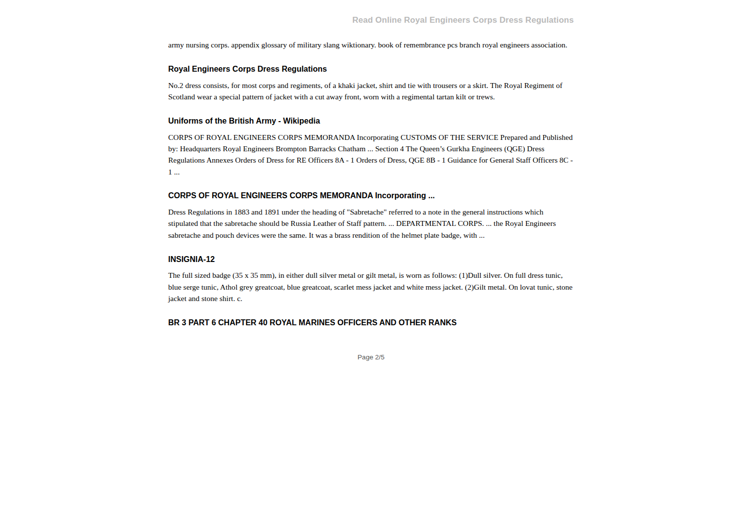Read Online Royal Engineers Corps Dress Regulations
army nursing corps. appendix glossary of military slang wiktionary. book of remembrance pcs branch royal engineers association.
Royal Engineers Corps Dress Regulations
No.2 dress consists, for most corps and regiments, of a khaki jacket, shirt and tie with trousers or a skirt. The Royal Regiment of Scotland wear a special pattern of jacket with a cut away front, worn with a regimental tartan kilt or trews.
Uniforms of the British Army - Wikipedia
CORPS OF ROYAL ENGINEERS CORPS MEMORANDA Incorporating CUSTOMS OF THE SERVICE Prepared and Published by: Headquarters Royal Engineers Brompton Barracks Chatham ... Section 4 The Queen’s Gurkha Engineers (QGE) Dress Regulations Annexes Orders of Dress for RE Officers 8A - 1 Orders of Dress, QGE 8B - 1 Guidance for General Staff Officers 8C - 1 ...
CORPS OF ROYAL ENGINEERS CORPS MEMORANDA Incorporating ...
Dress Regulations in 1883 and 1891 under the heading of "Sabretache" referred to a note in the general instructions which stipulated that the sabretache should be Russia Leather of Staff pattern. ... DEPARTMENTAL CORPS. ... the Royal Engineers sabretache and pouch devices were the same. It was a brass rendition of the helmet plate badge, with ...
INSIGNIA-12
The full sized badge (35 x 35 mm), in either dull silver metal or gilt metal, is worn as follows: (1)Dull silver. On full dress tunic, blue serge tunic, Athol grey greatcoat, blue greatcoat, scarlet mess jacket and white mess jacket. (2)Gilt metal. On lovat tunic, stone jacket and stone shirt. c.
BR 3 PART 6 CHAPTER 40 ROYAL MARINES OFFICERS AND OTHER RANKS
Page 2/5